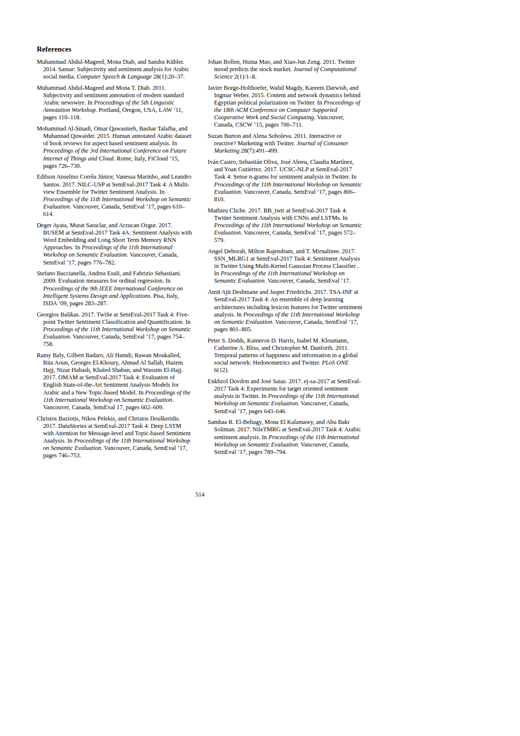References
Muhammad Abdul-Mageed, Mona Diab, and Sandra Kübler. 2014. Samar: Subjectivity and sentiment analysis for Arabic social media. Computer Speech & Language 28(1):20–37.
Muhammad Abdul-Mageed and Mona T. Diab. 2011. Subjectivity and sentiment annotation of modern standard Arabic newswire. In Proceedings of the 5th Linguistic Annotation Workshop. Portland, Oregon, USA, LAW ’11, pages 110–118.
Mohammad Al-Smadi, Omar Qawasmeh, Bashar Talafha, and Muhannad Quwaider. 2015. Human annotated Arabic dataset of book reviews for aspect based sentiment analysis. In Proceedings of the 3rd International Conference on Future Internet of Things and Cloud. Rome, Italy, FiCloud ’15, pages 726–730.
Edilson Anselmo Corrêa Júnior, Vanessa Marinho, and Leandro Santos. 2017. NILC-USP at SemEval-2017 Task 4: A Multi-view Ensemble for Twitter Sentiment Analysis. In Proceedings of the 11th International Workshop on Semantic Evaluation. Vancouver, Canada, SemEval ’17, pages 610–614.
Deger Ayata, Murat Saraclar, and Arzucan Ozgur. 2017. BUSEM at SemEval-2017 Task 4A: Sentiment Analysis with Word Embedding and Long Short Term Memory RNN Approaches. In Proceedings of the 11th International Workshop on Semantic Evaluation. Vancouver, Canada, SemEval ’17, pages 776–782.
Stefano Baccianella, Andrea Esuli, and Fabrizio Sebastiani. 2009. Evaluation measures for ordinal regression. In Proceedings of the 9th IEEE International Conference on Intelligent Systems Design and Applications. Pisa, Italy, ISDA ’09, pages 283–287.
Georgios Balikas. 2017. TwiSe at SemEval-2017 Task 4: Five-point Twitter Sentiment Classification and Quantification. In Proceedings of the 11th International Workshop on Semantic Evaluation. Vancouver, Canada, SemEval ’17, pages 754–758.
Ramy Baly, Gilbert Badaro, Ali Hamdi, Rawan Moukalled, Rita Aoun, Georges El-Khoury, Ahmad Al Sallab, Hazem Hajj, Nizar Habash, Khaled Shaban, and Wassim El-Hajj. 2017. OMAM at SemEval-2017 Task 4: Evaluation of English State-of-the-Art Sentiment Analysis Models for Arabic and a New Topic-based Model. In Proceedings of the 11th International Workshop on Semantic Evaluation. Vancouver, Canada, SemEval 17, pages 602–609.
Christos Baziotis, Nikos Pelekis, and Christos Doulkeridis. 2017. DataStories at SemEval-2017 Task 4: Deep LSTM with Attention for Message-level and Topic-based Sentiment Analysis. In Proceedings of the 11th International Workshop on Semantic Evaluation. Vancouver, Canada, SemEval ’17, pages 746–753.
Johan Bollen, Huina Mao, and Xiao-Jun Zeng. 2011. Twitter mood predicts the stock market. Journal of Computational Science 2(1):1–8.
Javier Borge-Holthoefer, Walid Magdy, Kareem Darwish, and Ingmar Weber. 2015. Content and network dynamics behind Egyptian political polarization on Twitter. In Proceedings of the 18th ACM Conference on Computer Supported Cooperative Work and Social Computing. Vancouver, Canada, CSCW ’15, pages 700–711.
Suzan Burton and Alena Soboleva. 2011. Interactive or reactive? Marketing with Twitter. Journal of Consumer Marketing 28(7):491–499.
Iván Castro, Sebastián Oliva, José Abreu, Claudia Martínez, and Yoan Gutiérrez. 2017. UCSC-NLP at SemEval-2017 Task 4: Sense n-grams for sentiment analysis in Twitter. In Proceedings of the 11th International Workshop on Semantic Evaluation. Vancouver, Canada, SemEval ’17, pages 806–810.
Mathieu Cliche. 2017. BB_twtr at SemEval-2017 Task 4: Twitter Sentiment Analysis with CNNs and LSTMs. In Proceedings of the 11th International Workshop on Semantic Evaluation. Vancouver, Canada, SemEval ’17, pages 572–579.
Angel Deborah, Milton Rajendram, and T. Mirnalinee. 2017. SSN_MLRG1 at SemEval-2017 Task 4: Sentiment Analysis in Twitter Using Multi-Kernel Gaussian Process Classifier . In Proceedings of the 11th International Workshop on Semantic Evaluation. Vancouver, Canada, SemEval ’17.
Amit Ajit Deshmane and Jasper Friedrichs. 2017. TSA-INF at SemEval-2017 Task 4: An ensemble of deep learning architectures including lexicon features for Twitter sentiment analysis. In Proceedings of the 11th International Workshop on Semantic Evaluation. Vancouver, Canada, SemEval ’17, pages 801–805.
Peter S. Dodds, Kameron D. Harris, Isabel M. Kloumann, Catherine A. Bliss, and Christopher M. Danforth. 2011. Temporal patterns of happiness and information in a global social network: Hedonometrics and Twitter. PLoS ONE 6(12).
Enkhzol Dovdon and José Saias. 2017. ej-sa-2017 at SemEval-2017 Task 4: Experiments for target oriented sentiment analysis in Twitter. In Proceedings of the 11th International Workshop on Semantic Evaluation. Vancouver, Canada, SemEval ’17, pages 643–646.
Samhaa R. El-Beltagy, Mona El Kalamawy, and Abu Bakr Soliman. 2017. NileTMRG at SemEval-2017 Task 4: Arabic sentiment analysis. In Proceedings of the 11th International Workshop on Semantic Evaluation. Vancouver, Canada, SemEval ’17, pages 789–794.
514